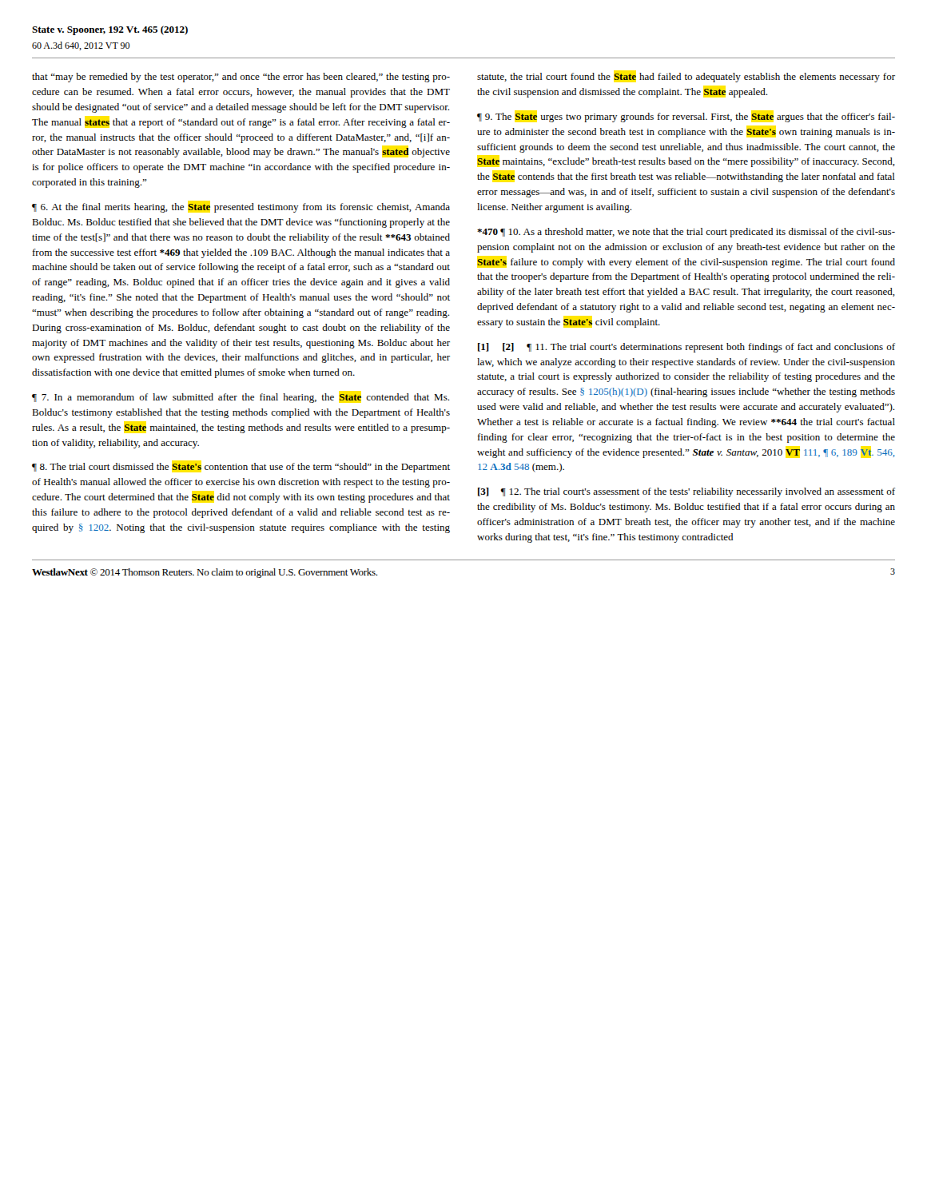State v. Spooner, 192 Vt. 465 (2012)
60 A.3d 640, 2012 VT 90
that “may be remedied by the test operator,” and once “the error has been cleared,” the testing procedure can be resumed. When a fatal error occurs, however, the manual provides that the DMT should be designated “out of service” and a detailed message should be left for the DMT supervisor. The manual states that a report of “standard out of range” is a fatal error. After receiving a fatal error, the manual instructs that the officer should “proceed to a different DataMaster,” and, “[i]f another DataMaster is not reasonably available, blood may be drawn.” The manual's stated objective is for police officers to operate the DMT machine “in accordance with the specified procedure incorporated in this training.”
¶ 6. At the final merits hearing, the State presented testimony from its forensic chemist, Amanda Bolduc. Ms. Bolduc testified that she believed that the DMT device was “functioning properly at the time of the test[s]” and that there was no reason to doubt the reliability of the result **643 obtained from the successive test effort *469 that yielded the .109 BAC. Although the manual indicates that a machine should be taken out of service following the receipt of a fatal error, such as a “standard out of range” reading, Ms. Bolduc opined that if an officer tries the device again and it gives a valid reading, “it's fine.” She noted that the Department of Health's manual uses the word “should” not “must” when describing the procedures to follow after obtaining a “standard out of range” reading. During cross-examination of Ms. Bolduc, defendant sought to cast doubt on the reliability of the majority of DMT machines and the validity of their test results, questioning Ms. Bolduc about her own expressed frustration with the devices, their malfunctions and glitches, and in particular, her dissatisfaction with one device that emitted plumes of smoke when turned on.
¶ 7. In a memorandum of law submitted after the final hearing, the State contended that Ms. Bolduc's testimony established that the testing methods complied with the Department of Health's rules. As a result, the State maintained, the testing methods and results were entitled to a presumption of validity, reliability, and accuracy.
¶ 8. The trial court dismissed the State's contention that use of the term “should” in the Department of Health's manual allowed the officer to exercise his own discretion with respect to the testing procedure. The court determined that the State did not comply with its own testing procedures and that this failure to adhere to the protocol deprived defendant of a valid and reliable second test as required by § 1202. Noting that the civil-suspension statute requires compliance with the testing statute, the trial court found the State had failed to adequately establish the elements necessary for the civil suspension and dismissed the complaint. The State appealed.
¶ 9. The State urges two primary grounds for reversal. First, the State argues that the officer's failure to administer the second breath test in compliance with the State's own training manuals is insufficient grounds to deem the second test unreliable, and thus inadmissible. The court cannot, the State maintains, “exclude” breath-test results based on the “mere possibility” of inaccuracy. Second, the State contends that the first breath test was reliable—notwithstanding the later nonfatal and fatal error messages—and was, in and of itself, sufficient to sustain a civil suspension of the defendant's license. Neither argument is availing.
*470 ¶ 10. As a threshold matter, we note that the trial court predicated its dismissal of the civil-suspension complaint not on the admission or exclusion of any breath-test evidence but rather on the State's failure to comply with every element of the civil-suspension regime. The trial court found that the trooper's departure from the Department of Health's operating protocol undermined the reliability of the later breath test effort that yielded a BAC result. That irregularity, the court reasoned, deprived defendant of a statutory right to a valid and reliable second test, negating an element necessary to sustain the State's civil complaint.
[1] [2] ¶ 11. The trial court's determinations represent both findings of fact and conclusions of law, which we analyze according to their respective standards of review. Under the civil-suspension statute, a trial court is expressly authorized to consider the reliability of testing procedures and the accuracy of results. See § 1205(h)(1)(D) (final-hearing issues include “whether the testing methods used were valid and reliable, and whether the test results were accurate and accurately evaluated”). Whether a test is reliable or accurate is a factual finding. We review **644 the trial court's factual finding for clear error, “recognizing that the trier-of-fact is in the best position to determine the weight and sufficiency of the evidence presented.” State v. Santaw, 2010 VT 111, ¶ 6, 189 Vt. 546, 12 A.3d 548 (mem.).
[3] ¶ 12. The trial court's assessment of the tests' reliability necessarily involved an assessment of the credibility of Ms. Bolduc's testimony. Ms. Bolduc testified that if a fatal error occurs during an officer's administration of a DMT breath test, the officer may try another test, and if the machine works during that test, “it's fine.” This testimony contradicted
WestlawNext © 2014 Thomson Reuters. No claim to original U.S. Government Works.
3